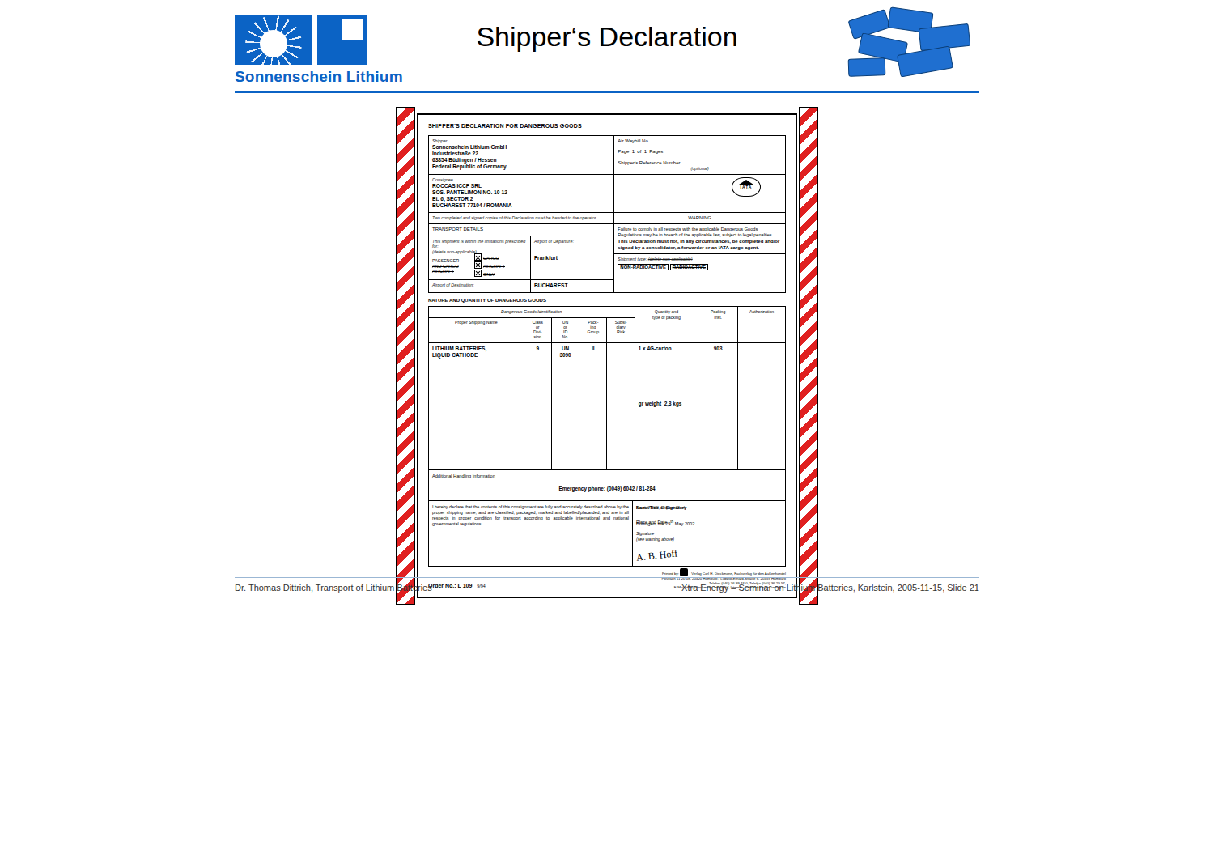Sonnenschein Lithium
Shipper‘s Declaration
SHIPPER'S DECLARATION FOR DANGEROUS GOODS
| Shipper Sonnenschein Lithium GmbH Industriestraße 22 63854 Büdingen / Hessen Federal Republic of Germany | Air Waybill No. Page 1 of 1 Pages Shipper's Reference Number (optional) |
| Consignee ROCCAS ICCP SRL SOS. PANTELIMON NO. 10-12 Et. 6, SECTOR 2 BUCHAREST 77104 / ROMANIA | | IATA |
| Two completed and signed copies of this Declaration must be handed to the operator. | WARNING |
| / TRANSPORT DETAILS / / This shipment is within the limitations prescribed for: (delete non-applicable) PASSENGER AND CARGO AIRCRAFT CARGO AIRCRAFT ONLY / Airport of Departure: Frankfurt / / Airport of Destination: / BUCHAREST / | / Failure to comply in all respects with the applicable Dangerous Goods Regulations may be in breach of the applicable law, subject to legal penalties. This Declaration must not, in any circumstances, be completed and/or signed by a consolidator, a forwarder or an IATA cargo agent. / / Shipment type: (delete non-applicable) NON-RADIOACTIVE RADIOACTIVE / |
NATURE AND QUANTITY OF DANGEROUS GOODS
| Dangerous Goods Identification | Quantity and type of packing | Packing Inst. | Authorization |
| Proper Shipping Name | Class or Divi- sion | UN or ID No. | Pack- ing Group | Subsi- diary Risk |
| LITHIUM BATTERIES, LIQUID CATHODE | 9 | UN 3090 | II | | 1 x 4G-carton gr weight 2,3 kgs | 903 | |
Additional Handling Information
Emergency phone: (0049) 6042 / 81-284
I hereby declare that the contents of this consignment are fully and accurately described above by the proper shipping name, and are classified, packaged, marked and labelled/placarded, and are in all respects in proper condition for transport according to applicable international and national governmental regulations.
Name/Title of Signatory Daniel Hoff, Export Clerk
Place and Date Büdingen, the 29th May 2002
Signature
(see warning above)
A. B. Hoff
Order No.: L 109 9/94
Printed by: Verlag Carl H. Dieckmann, Fachverlag für den Außenhandel
Postfach 11 20 08, 20420 Hamburg / Ludwig-Erhard-Straße 6, 20459 Hamburg
Telefon (040) 36 99 74-0, Telefax (040) 36 29 57,
E-Mail: info@dieckmann-verlag.de, Internet: www.dieckmann-verlag.de
Dr. Thomas Dittrich, Transport of Lithium Batteries
Xtra Energy – Seminar on Lithium Batteries, Karlstein, 2005-11-15, Slide 21